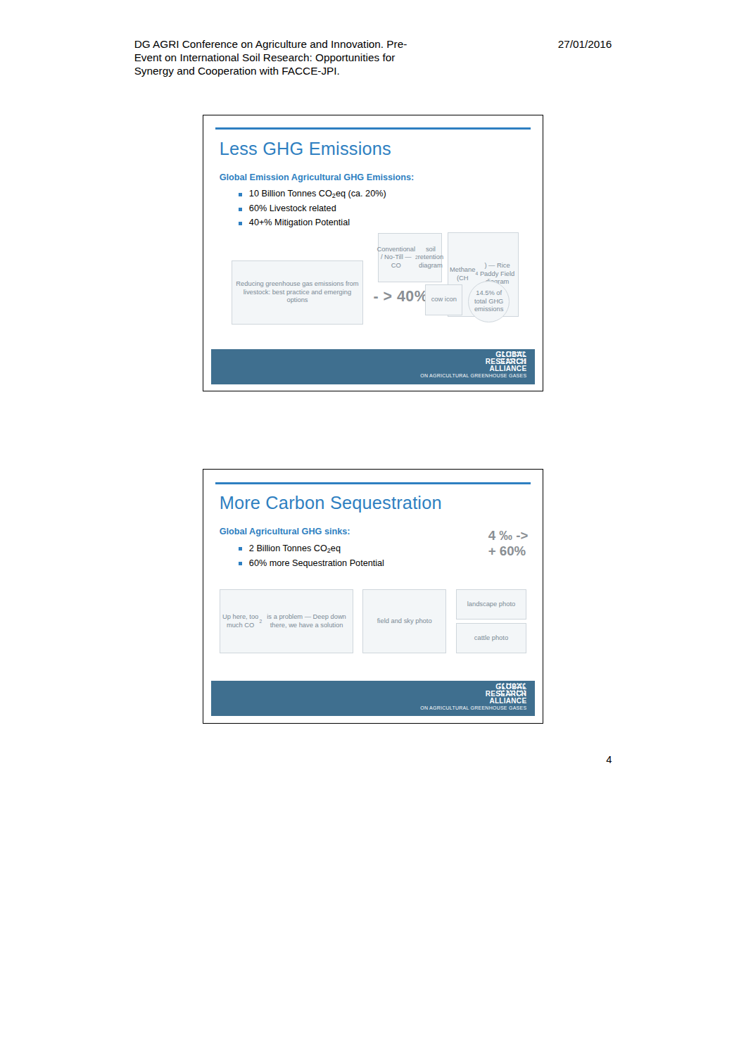DG AGRI Conference on Agriculture and Innovation. Pre-Event on International Soil Research: Opportunities for Synergy and Cooperation with FACCE-JPI.
27/01/2016
Less GHG Emissions
Global Emission Agricultural GHG Emissions:
10 Billion Tonnes CO2eq (ca. 20%)
60% Livestock related
40+% Mitigation Potential
Reducing greenhouse gas emissions from livestock: best practice and emerging options
Conventional / No-Till — CO2 soil retention diagram
Methane (CH4) — Rice Paddy Field diagram
- > 40%
cow icon
14.5% of total GHG emissions
GLOBAL
RESEARCH
ALLIANCE
ON AGRICULTURAL GREENHOUSE GASES
More Carbon Sequestration
Global Agricultural GHG sinks:
2 Billion Tonnes CO2eq
60% more Sequestration Potential
4 ‰ ->
+ 60%
Up here, too much CO2 is a problem — Deep down there, we have a solution
field and sky photo
landscape photo
cattle photo
GLOBAL
RESEARCH
ALLIANCE
ON AGRICULTURAL GREENHOUSE GASES
4